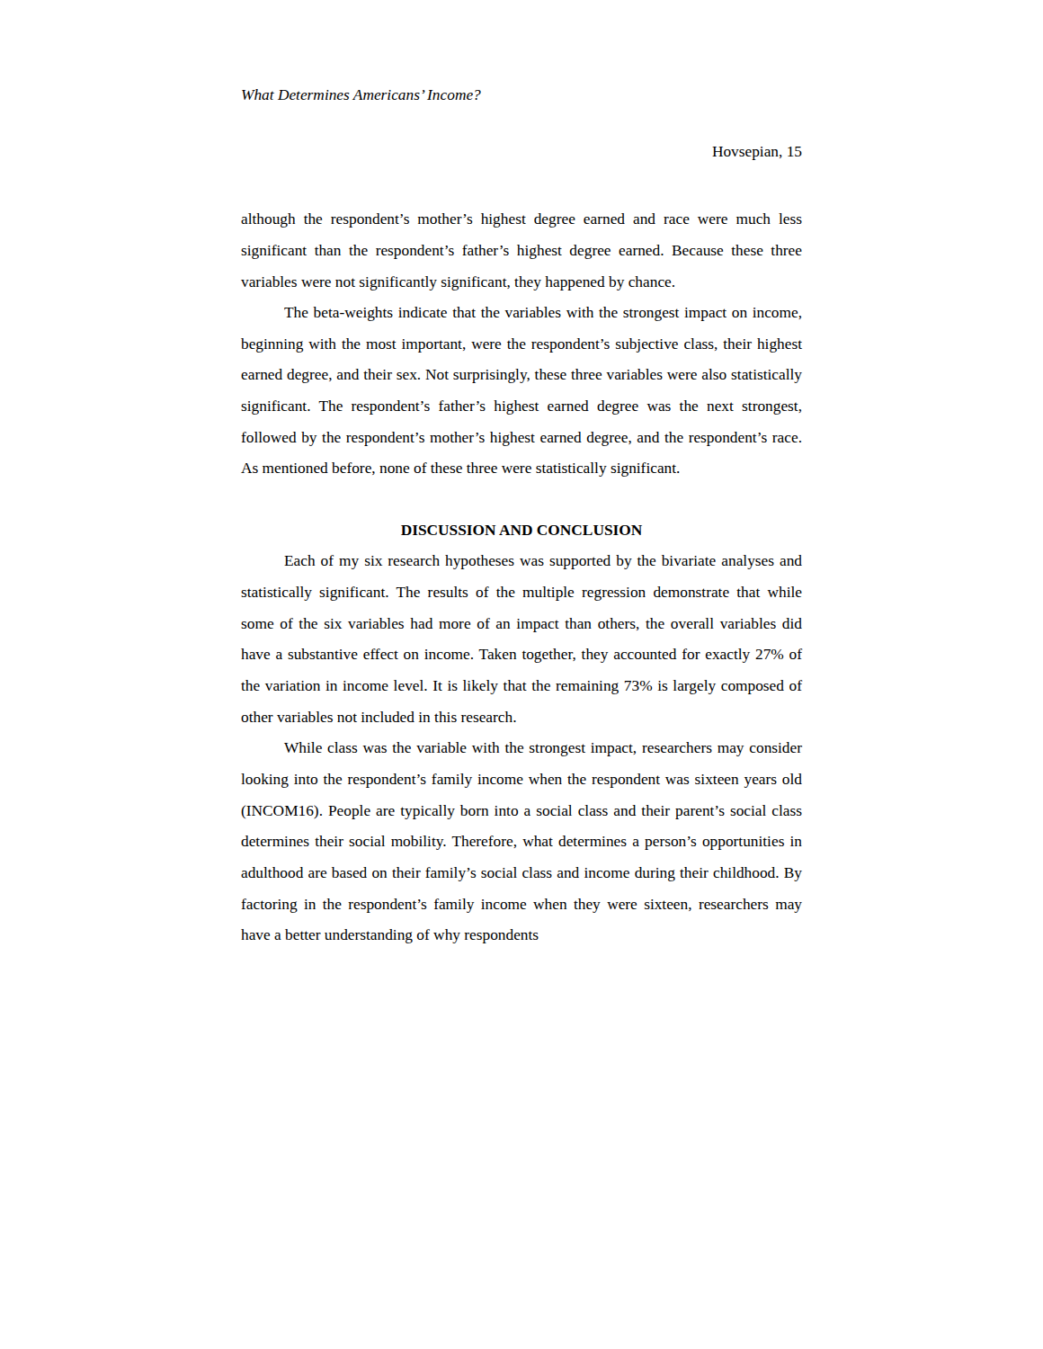What Determines Americans’ Income?
Hovsepian, 15
although the respondent’s mother’s highest degree earned and race were much less significant than the respondent’s father’s highest degree earned. Because these three variables were not significantly significant, they happened by chance.
The beta-weights indicate that the variables with the strongest impact on income, beginning with the most important, were the respondent’s subjective class, their highest earned degree, and their sex. Not surprisingly, these three variables were also statistically significant. The respondent’s father’s highest earned degree was the next strongest, followed by the respondent’s mother’s highest earned degree, and the respondent’s race. As mentioned before, none of these three were statistically significant.
Discussion and Conclusion
Each of my six research hypotheses was supported by the bivariate analyses and statistically significant. The results of the multiple regression demonstrate that while some of the six variables had more of an impact than others, the overall variables did have a substantive effect on income. Taken together, they accounted for exactly 27% of the variation in income level. It is likely that the remaining 73% is largely composed of other variables not included in this research.
While class was the variable with the strongest impact, researchers may consider looking into the respondent’s family income when the respondent was sixteen years old (INCOM16). People are typically born into a social class and their parent’s social class determines their social mobility. Therefore, what determines a person’s opportunities in adulthood are based on their family’s social class and income during their childhood. By factoring in the respondent’s family income when they were sixteen, researchers may have a better understanding of why respondents